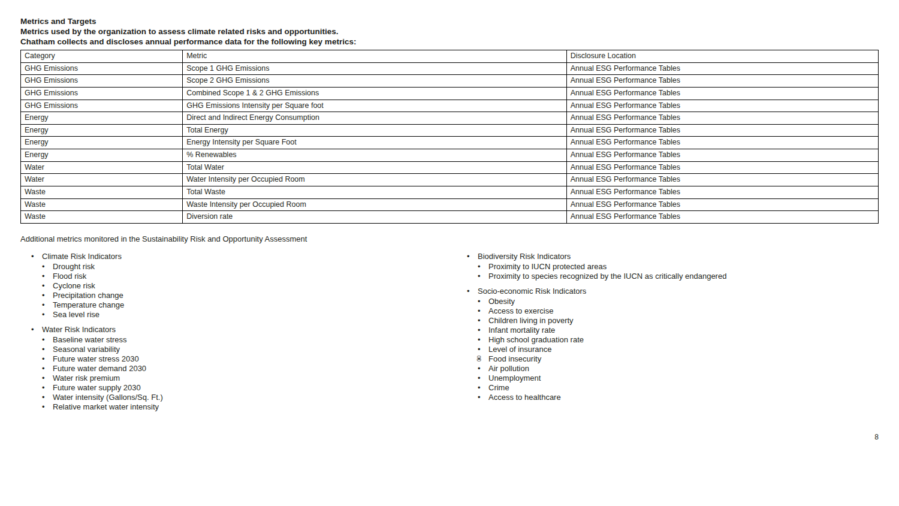Metrics and Targets
Metrics used by the organization to assess climate related risks and opportunities.
Chatham collects and discloses annual performance data for the following key metrics:
| Category | Metric | Disclosure Location |
| --- | --- | --- |
| GHG Emissions | Scope 1 GHG Emissions | Annual ESG Performance Tables |
| GHG Emissions | Scope 2 GHG Emissions | Annual ESG Performance Tables |
| GHG Emissions | Combined Scope 1 & 2 GHG Emissions | Annual ESG Performance Tables |
| GHG Emissions | GHG Emissions Intensity per Square foot | Annual ESG Performance Tables |
| Energy | Direct and Indirect Energy Consumption | Annual ESG Performance Tables |
| Energy | Total Energy | Annual ESG Performance Tables |
| Energy | Energy Intensity per Square Foot | Annual ESG Performance Tables |
| Energy | % Renewables | Annual ESG Performance Tables |
| Water | Total Water | Annual ESG Performance Tables |
| Water | Water Intensity per Occupied Room | Annual ESG Performance Tables |
| Waste | Total Waste | Annual ESG Performance Tables |
| Waste | Waste Intensity per Occupied Room | Annual ESG Performance Tables |
| Waste | Diversion rate | Annual ESG Performance Tables |
Additional metrics monitored in the Sustainability Risk and Opportunity Assessment
Climate Risk Indicators
Drought risk
Flood risk
Cyclone risk
Precipitation change
Temperature change
Sea level rise
Water Risk Indicators
Baseline water stress
Seasonal variability
Future water stress 2030
Future water demand 2030
Water risk premium
Future water supply 2030
Water intensity (Gallons/Sq. Ft.)
Relative market water intensity
Biodiversity Risk Indicators
Proximity to IUCN protected areas
Proximity to species recognized by the IUCN as critically endangered
Socio-economic Risk Indicators
Obesity
Access to exercise
Children living in poverty
Infant mortality rate
High school graduation rate
Level of insurance
8 Food insecurity
Air pollution
Unemployment
Crime
Access to healthcare
8